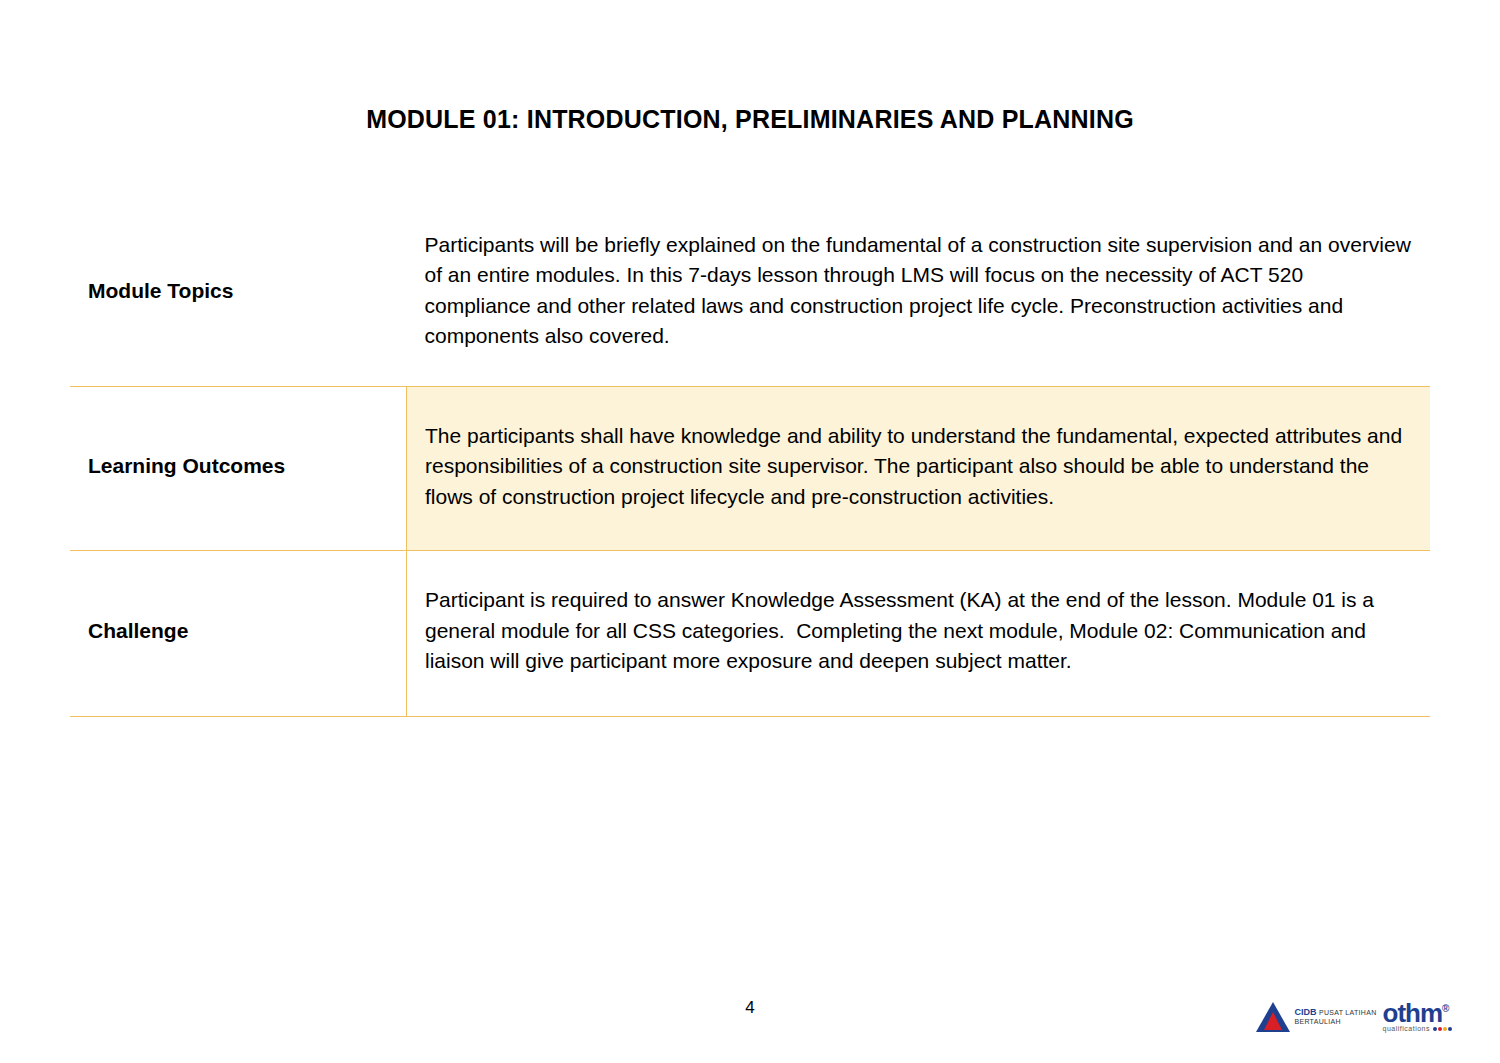MODULE 01: INTRODUCTION, PRELIMINARIES AND PLANNING
| Module Topics | Participants will be briefly explained on the fundamental of a construction site supervision and an overview of an entire modules. In this 7-days lesson through LMS will focus on the necessity of ACT 520 compliance and other related laws and construction project life cycle. Preconstruction activities and components also covered. |
| Learning Outcomes | The participants shall have knowledge and ability to understand the fundamental, expected attributes and responsibilities of a construction site supervisor. The participant also should be able to understand the flows of construction project lifecycle and pre-construction activities. |
| Challenge | Participant is required to answer Knowledge Assessment (KA) at the end of the lesson. Module 01 is a general module for all CSS categories. Completing the next module, Module 02: Communication and liaison will give participant more exposure and deepen subject matter. |
4
CIDB PUSAT LATIHAN
BERTAULIAH
othm® qualifications